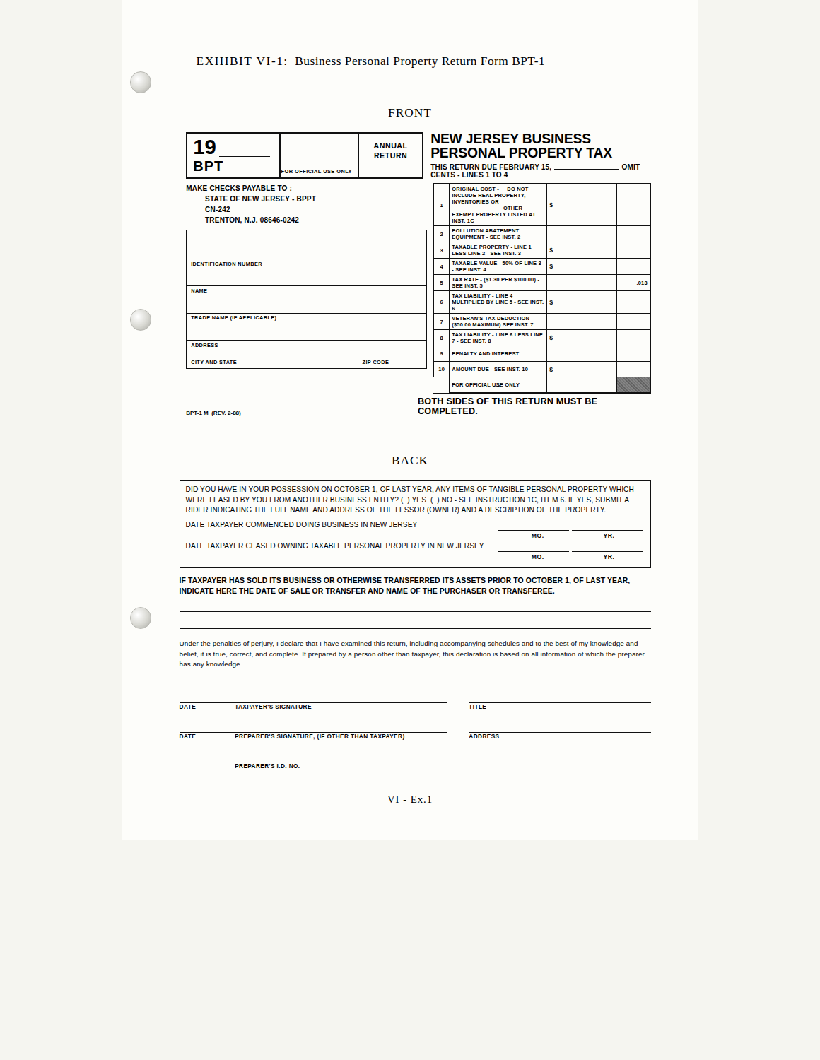EXHIBIT VI-1: Business Personal Property Return Form BPT-1
FRONT
19
BPT
FOR OFFICIAL USE ONLY
ANNUAL
RETURN
NEW JERSEY BUSINESS PERSONAL PROPERTY TAX
THIS RETURN DUE FEBRUARY 15, OMIT CENTS - LINES 1 TO 4
MAKE CHECKS PAYABLE TO :
STATE OF NEW JERSEY - BPPT
CN-242
TRENTON, N.J. 08646-0242
IDENTIFICATION NUMBER
NAME
TRADE NAME (IF APPLICABLE)
ADDRESS
CITY AND STATE
ZIP CODE
| 1 | ORIGINAL COST - DO NOT INCLUDE REAL PROPERTY, INVENTORIES OR OTHER EXEMPT PROPERTY LISTED AT INST. 1C | | |
| 2 | POLLUTION ABATEMENT EQUIPMENT - SEE INST. 2 | | |
| 3 | TAXABLE PROPERTY - LINE 1 LESS LINE 2 - SEE INST. 3 | | |
| 4 | TAXABLE VALUE - 50% OF LINE 3 - SEE INST. 4 | | |
| 5 | TAX RATE - ($1.30 PER $100.00) - SEE INST. 5 | | .013 |
| 6 | TAX LIABILITY - LINE 4 MULTIPLIED BY LINE 5 - SEE INST. 6 | | |
| 7 | VETERAN'S TAX DEDUCTION - ($50.00 MAXIMUM) SEE INST. 7 | | |
| 8 | TAX LIABILITY - LINE 6 LESS LINE 7 - SEE INST. 8 | | |
| 9 | PENALTY AND INTEREST | | |
| 10 | AMOUNT DUE - SEE INST. 10 | | |
| | FOR OFFICIAL USE ONLY | | |
BPT-1 M (REV. 2-88)
BOTH SIDES OF THIS RETURN MUST BE COMPLETED.
BACK
DID YOU HAVE IN YOUR POSSESSION ON OCTOBER 1, OF LAST YEAR, ANY ITEMS OF TANGIBLE PERSONAL PROPERTY WHICH WERE LEASED BY YOU FROM ANOTHER BUSINESS ENTITY? ( ) YES ( ) NO - SEE INSTRUCTION 1C, ITEM 6. IF YES, SUBMIT A RIDER INDICATING THE FULL NAME AND ADDRESS OF THE LESSOR (OWNER) AND A DESCRIPTION OF THE PROPERTY.
DATE TAXPAYER COMMENCED DOING BUSINESS IN NEW JERSEY
MO. YR.
DATE TAXPAYER CEASED OWNING TAXABLE PERSONAL PROPERTY IN NEW JERSEY
MO. YR.
IF TAXPAYER HAS SOLD ITS BUSINESS OR OTHERWISE TRANSFERRED ITS ASSETS PRIOR TO OCTOBER 1, OF LAST YEAR, INDICATE HERE THE DATE OF SALE OR TRANSFER AND NAME OF THE PURCHASER OR TRANSFEREE.
Under the penalties of perjury, I declare that I have examined this return, including accompanying schedules and to the best of my knowledge and belief, it is true, correct, and complete. If prepared by a person other than taxpayer, this declaration is based on all information of which the preparer has any knowledge.
| DATE | TAXPAYER'S SIGNATURE | | TITLE |
| DATE | PREPARER'S SIGNATURE, (IF OTHER THAN TAXPAYER) | | ADDRESS |
| | PREPARER'S I.D. NO. | | |
VI - Ex.1